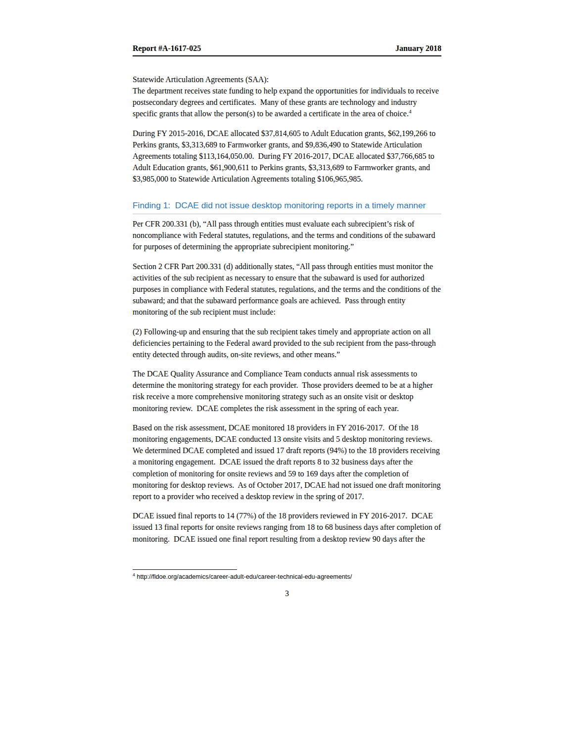Report #A-1617-025 January 2018
Statewide Articulation Agreements (SAA):
The department receives state funding to help expand the opportunities for individuals to receive postsecondary degrees and certificates. Many of these grants are technology and industry specific grants that allow the person(s) to be awarded a certificate in the area of choice.4
During FY 2015-2016, DCAE allocated $37,814,605 to Adult Education grants, $62,199,266 to Perkins grants, $3,313,689 to Farmworker grants, and $9,836,490 to Statewide Articulation Agreements totaling $113,164,050.00. During FY 2016-2017, DCAE allocated $37,766,685 to Adult Education grants, $61,900,611 to Perkins grants, $3,313,689 to Farmworker grants, and $3,985,000 to Statewide Articulation Agreements totaling $106,965,985.
Finding 1: DCAE did not issue desktop monitoring reports in a timely manner
Per CFR 200.331 (b), “All pass through entities must evaluate each subrecipient’s risk of noncompliance with Federal statutes, regulations, and the terms and conditions of the subaward for purposes of determining the appropriate subrecipient monitoring.”
Section 2 CFR Part 200.331 (d) additionally states, “All pass through entities must monitor the activities of the sub recipient as necessary to ensure that the subaward is used for authorized purposes in compliance with Federal statutes, regulations, and the terms and the conditions of the subaward; and that the subaward performance goals are achieved. Pass through entity monitoring of the sub recipient must include:
(2) Following-up and ensuring that the sub recipient takes timely and appropriate action on all deficiencies pertaining to the Federal award provided to the sub recipient from the pass-through entity detected through audits, on-site reviews, and other means.”
The DCAE Quality Assurance and Compliance Team conducts annual risk assessments to determine the monitoring strategy for each provider. Those providers deemed to be at a higher risk receive a more comprehensive monitoring strategy such as an onsite visit or desktop monitoring review. DCAE completes the risk assessment in the spring of each year.
Based on the risk assessment, DCAE monitored 18 providers in FY 2016-2017. Of the 18 monitoring engagements, DCAE conducted 13 onsite visits and 5 desktop monitoring reviews. We determined DCAE completed and issued 17 draft reports (94%) to the 18 providers receiving a monitoring engagement. DCAE issued the draft reports 8 to 32 business days after the completion of monitoring for onsite reviews and 59 to 169 days after the completion of monitoring for desktop reviews. As of October 2017, DCAE had not issued one draft monitoring report to a provider who received a desktop review in the spring of 2017.
DCAE issued final reports to 14 (77%) of the 18 providers reviewed in FY 2016-2017. DCAE issued 13 final reports for onsite reviews ranging from 18 to 68 business days after completion of monitoring. DCAE issued one final report resulting from a desktop review 90 days after the
4 http://fldoe.org/academics/career-adult-edu/career-technical-edu-agreements/
3